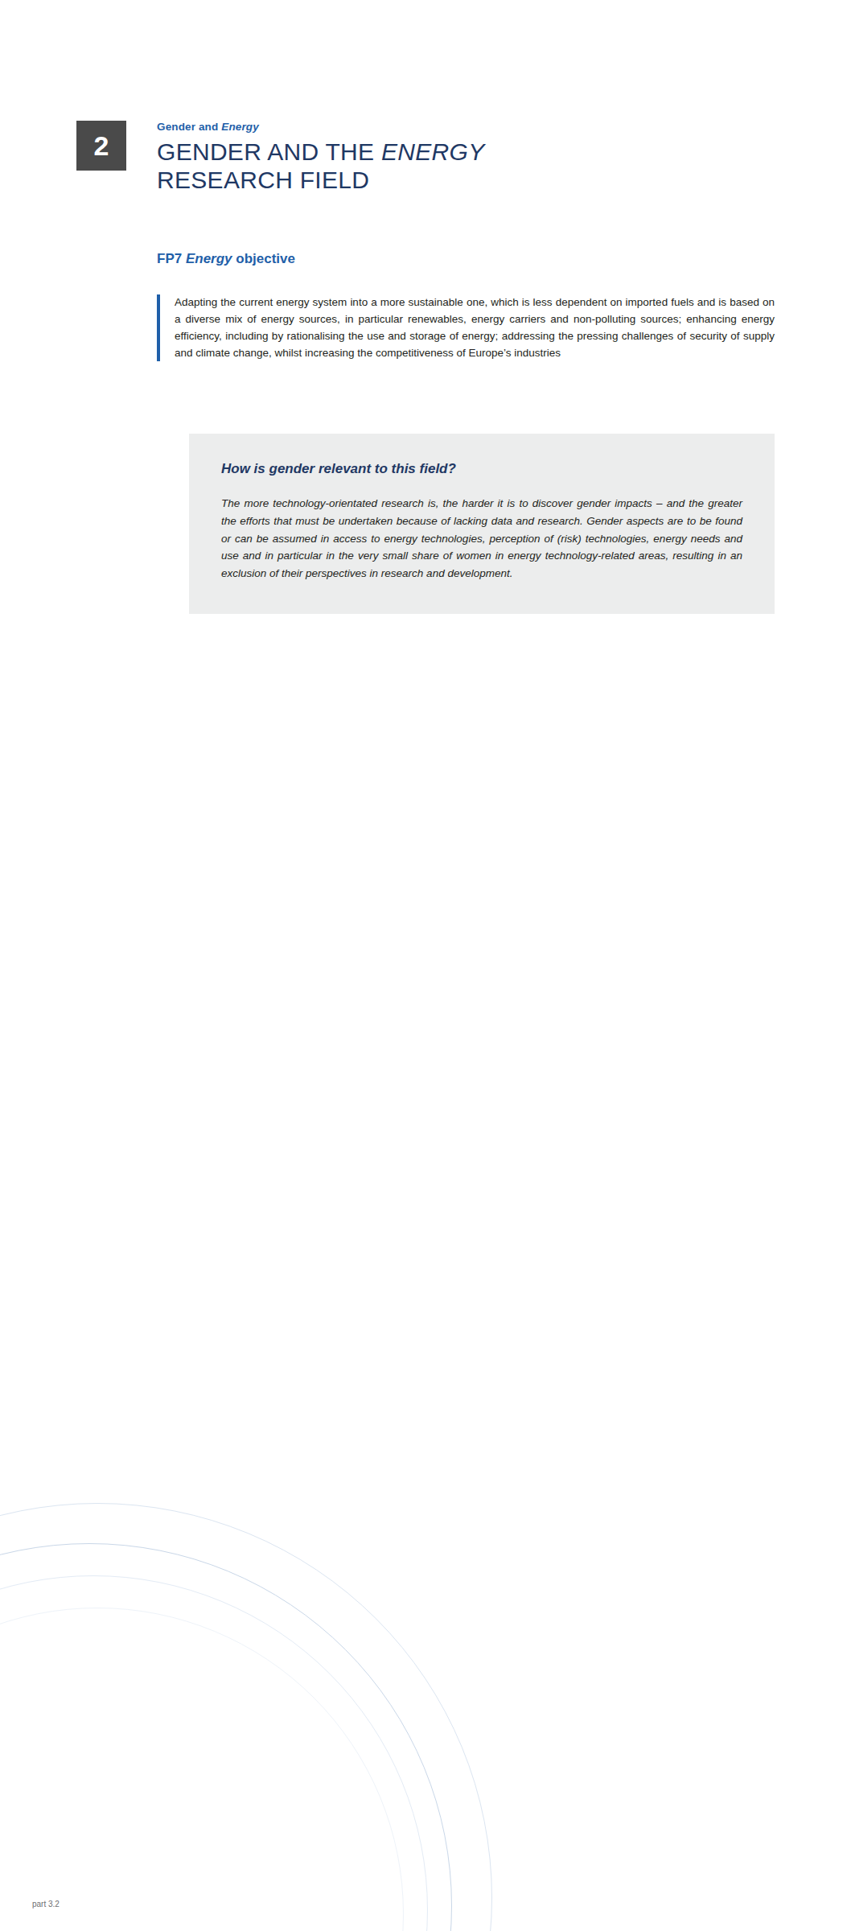2
Gender and Energy
GENDER AND THE ENERGY
RESEARCH FIELD
FP7 Energy objective
Adapting the current energy system into a more sustainable one, which is less dependent on imported fuels and is based on a diverse mix of energy sources, in particular renewables, energy carriers and non-polluting sources; enhancing energy efficiency, including by rationalising the use and storage of energy; addressing the pressing challenges of security of supply and climate change, whilst increasing the competitiveness of Europe’s industries
How is gender relevant to this field?
The more technology-orientated research is, the harder it is to discover gender impacts – and the greater the efforts that must be undertaken because of lacking data and research. Gender aspects are to be found or can be assumed in access to energy technologies, perception of (risk) technologies, energy needs and use and in particular in the very small share of women in energy technology-related areas, resulting in an exclusion of their perspectives in research and development.
part 3.2